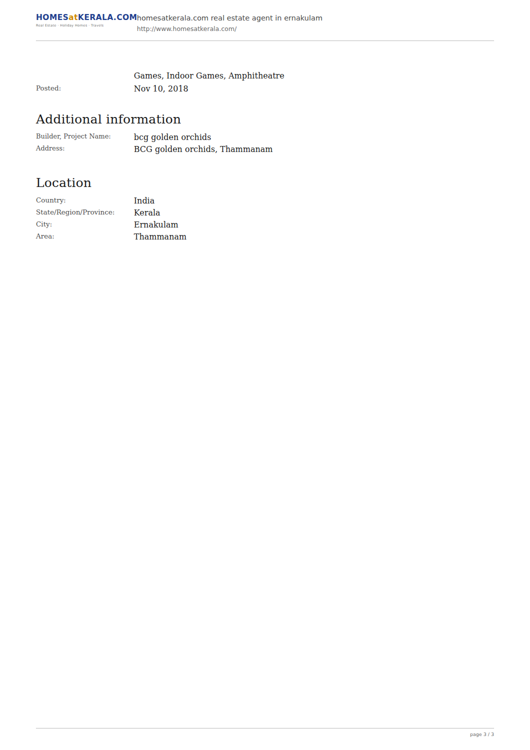HOMES at KERALA.COM
Real Estate · Holiday Homes · Travels
homesatkerala.com real estate agent in ernakulam
http://www.homesatkerala.com/
| | Games, Indoor Games, Amphitheatre |
| Posted: | Nov 10, 2018 |
Additional information
| Builder, Project Name: | bcg golden orchids |
| Address: | BCG golden orchids, Thammanam |
Location
| Country: | India |
| State/Region/Province: | Kerala |
| City: | Ernakulam |
| Area: | Thammanam |
page 3 / 3